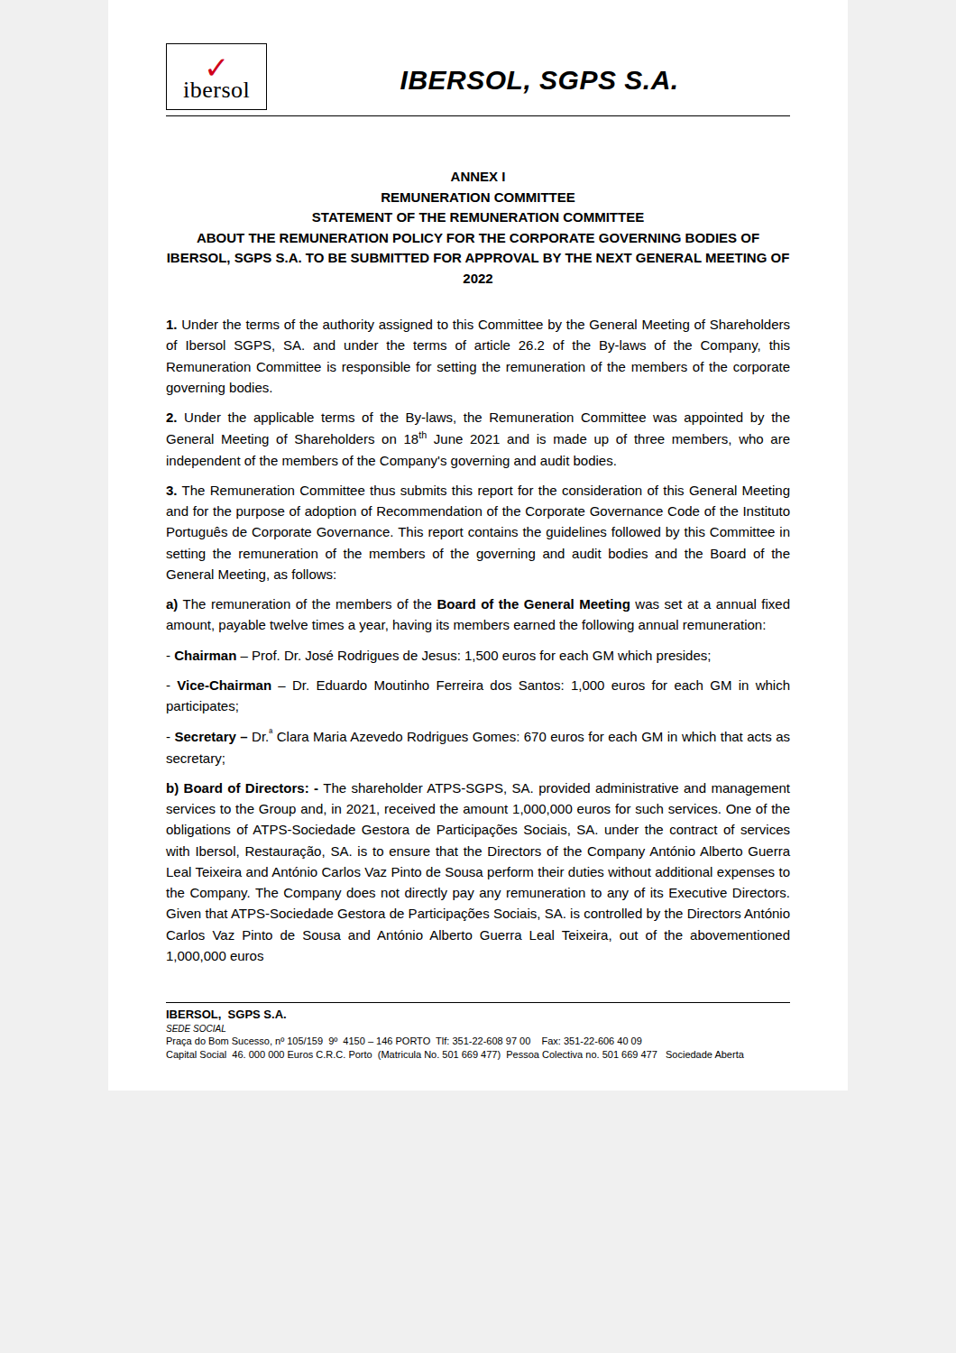✓ ibersol
IBERSOL, SGPS S.A.
ANNEX I
REMUNERATION COMMITTEE
STATEMENT OF THE REMUNERATION COMMITTEE
ABOUT THE REMUNERATION POLICY FOR THE CORPORATE GOVERNING BODIES OF IBERSOL, SGPS S.A. TO BE SUBMITTED FOR APPROVAL BY THE NEXT GENERAL MEETING OF 2022
1. Under the terms of the authority assigned to this Committee by the General Meeting of Shareholders of Ibersol SGPS, SA. and under the terms of article 26.2 of the By-laws of the Company, this Remuneration Committee is responsible for setting the remuneration of the members of the corporate governing bodies.
2. Under the applicable terms of the By-laws, the Remuneration Committee was appointed by the General Meeting of Shareholders on 18th June 2021 and is made up of three members, who are independent of the members of the Company's governing and audit bodies.
3. The Remuneration Committee thus submits this report for the consideration of this General Meeting and for the purpose of adoption of Recommendation of the Corporate Governance Code of the Instituto Português de Corporate Governance. This report contains the guidelines followed by this Committee in setting the remuneration of the members of the governing and audit bodies and the Board of the General Meeting, as follows:
a) The remuneration of the members of the Board of the General Meeting was set at a annual fixed amount, payable twelve times a year, having its members earned the following annual remuneration:
- Chairman – Prof. Dr. José Rodrigues de Jesus: 1,500 euros for each GM which presides;
- Vice-Chairman – Dr. Eduardo Moutinho Ferreira dos Santos: 1,000 euros for each GM in which participates;
- Secretary – Dr.ª Clara Maria Azevedo Rodrigues Gomes: 670 euros for each GM in which that acts as secretary;
b) Board of Directors: - The shareholder ATPS-SGPS, SA. provided administrative and management services to the Group and, in 2021, received the amount 1,000,000 euros for such services. One of the obligations of ATPS-Sociedade Gestora de Participações Sociais, SA. under the contract of services with Ibersol, Restauração, SA. is to ensure that the Directors of the Company António Alberto Guerra Leal Teixeira and António Carlos Vaz Pinto de Sousa perform their duties without additional expenses to the Company. The Company does not directly pay any remuneration to any of its Executive Directors. Given that ATPS-Sociedade Gestora de Participações Sociais, SA. is controlled by the Directors António Carlos Vaz Pinto de Sousa and António Alberto Guerra Leal Teixeira, out of the abovementioned 1,000,000 euros
IBERSOL, SGPS S.A.
SEDE SOCIAL
Praça do Bom Sucesso, nº 105/159 9º 4150 – 146 PORTO Tlf: 351-22-608 97 00 Fax: 351-22-606 40 09
Capital Social 46. 000 000 Euros C.R.C. Porto (Matricula No. 501 669 477) Pessoa Colectiva no. 501 669 477 Sociedade Aberta